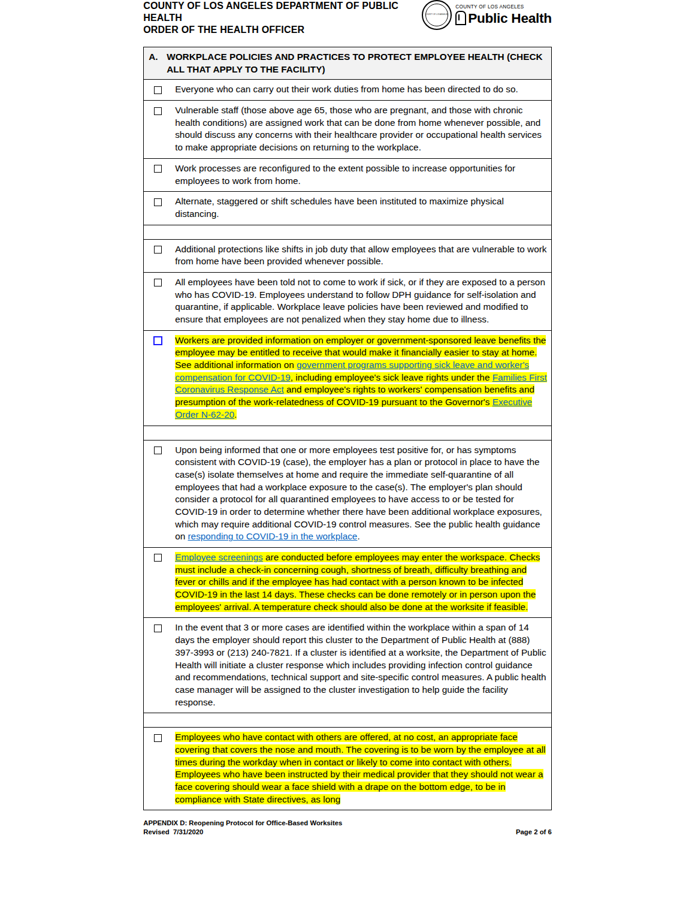COUNTY OF LOS ANGELES DEPARTMENT OF PUBLIC HEALTH
ORDER OF THE HEALTH OFFICER
COUNTY OF LOS ANGELES
Public Health
| A. WORKPLACE POLICIES AND PRACTICES TO PROTECT EMPLOYEE HEALTH (CHECK ALL THAT APPLY TO THE FACILITY) |
| | Everyone who can carry out their work duties from home has been directed to do so. |
| | Vulnerable staff (those above age 65, those who are pregnant, and those with chronic health conditions) are assigned work that can be done from home whenever possible, and should discuss any concerns with their healthcare provider or occupational health services to make appropriate decisions on returning to the workplace. |
| | Work processes are reconfigured to the extent possible to increase opportunities for employees to work from home. |
| | Alternate, staggered or shift schedules have been instituted to maximize physical distancing. |
| | Additional protections like shifts in job duty that allow employees that are vulnerable to work from home have been provided whenever possible. |
| | All employees have been told not to come to work if sick, or if they are exposed to a person who has COVID-19. Employees understand to follow DPH guidance for self-isolation and quarantine, if applicable. Workplace leave policies have been reviewed and modified to ensure that employees are not penalized when they stay home due to illness. |
| | Workers are provided information on employer or government-sponsored leave benefits the employee may be entitled to receive that would make it financially easier to stay at home. See additional information on government programs supporting sick leave and worker's compensation for COVID-19 , including employee's sick leave rights under the Families First Coronavirus Response Act and employee's rights to workers' compensation benefits and presumption of the work-relatedness of COVID-19 pursuant to the Governor's Executive Order N-62-20 . |
| | Upon being informed that one or more employees test positive for, or has symptoms consistent with COVID-19 (case), the employer has a plan or protocol in place to have the case(s) isolate themselves at home and require the immediate self-quarantine of all employees that had a workplace exposure to the case(s). The employer's plan should consider a protocol for all quarantined employees to have access to or be tested for COVID-19 in order to determine whether there have been additional workplace exposures, which may require additional COVID-19 control measures. See the public health guidance on responding to COVID-19 in the workplace . |
| | Employee screenings are conducted before employees may enter the workspace. Checks must include a check-in concerning cough, shortness of breath, difficulty breathing and fever or chills and if the employee has had contact with a person known to be infected COVID-19 in the last 14 days. These checks can be done remotely or in person upon the employees' arrival. A temperature check should also be done at the worksite if feasible. |
| | In the event that 3 or more cases are identified within the workplace within a span of 14 days the employer should report this cluster to the Department of Public Health at (888) 397-3993 or (213) 240-7821. If a cluster is identified at a worksite, the Department of Public Health will initiate a cluster response which includes providing infection control guidance and recommendations, technical support and site-specific control measures. A public health case manager will be assigned to the cluster investigation to help guide the facility response. |
| | Employees who have contact with others are offered, at no cost, an appropriate face covering that covers the nose and mouth. The covering is to be worn by the employee at all times during the workday when in contact or likely to come into contact with others. Employees who have been instructed by their medical provider that they should not wear a face covering should wear a face shield with a drape on the bottom edge, to be in compliance with State directives, as long |
APPENDIX D: Reopening Protocol for Office-Based Worksites
Revised 7/31/2020
Page 2 of 6